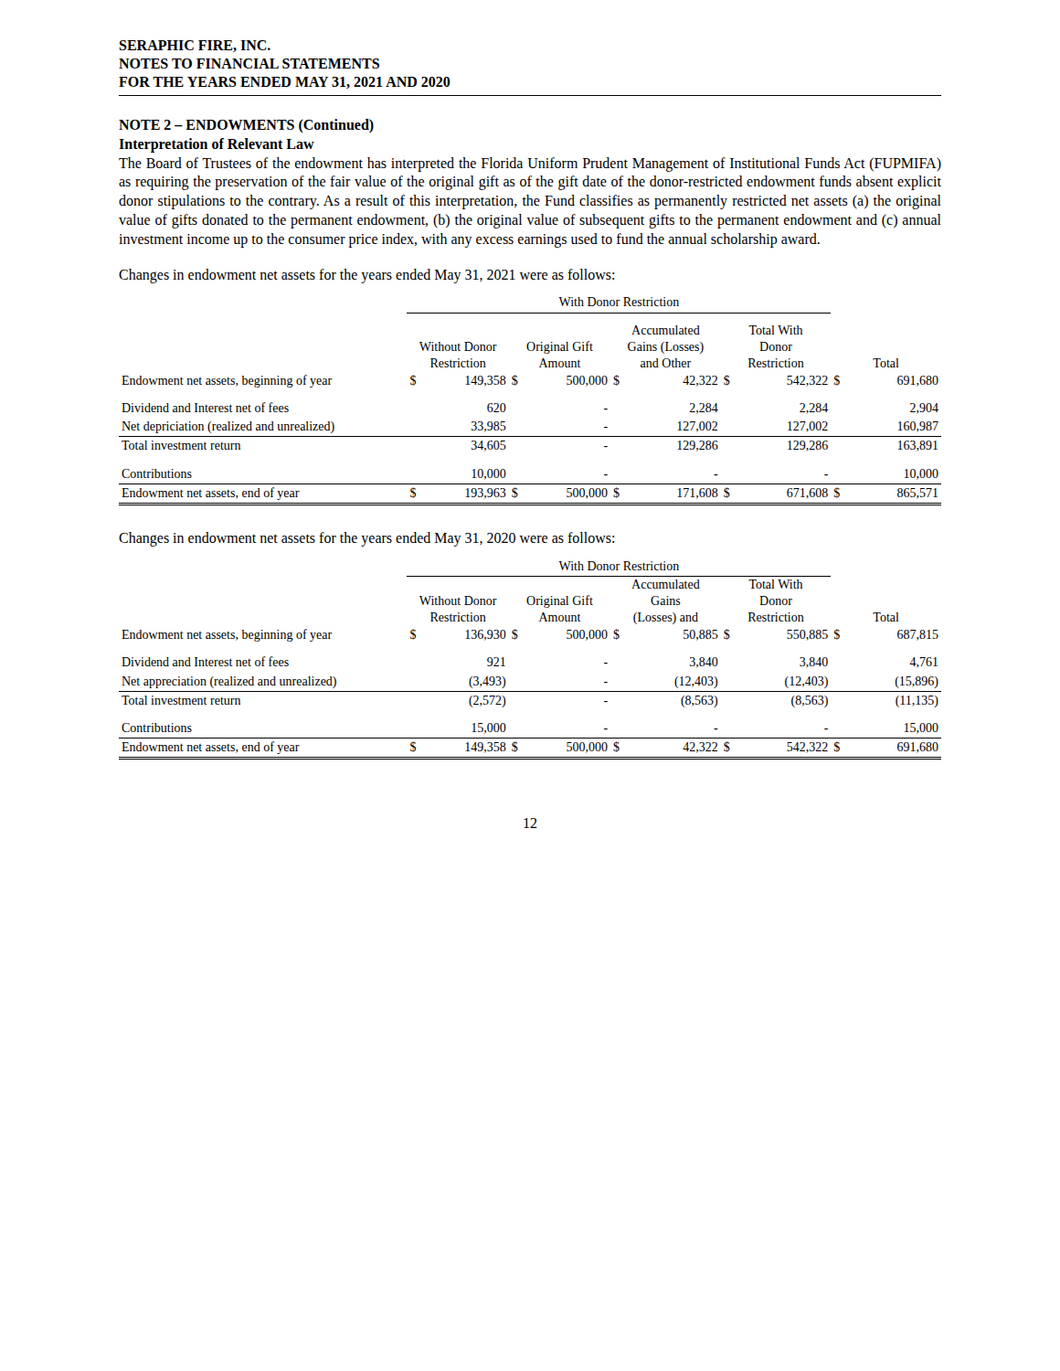SERAPHIC FIRE, INC.
NOTES TO FINANCIAL STATEMENTS
FOR THE YEARS ENDED MAY 31, 2021 AND 2020
NOTE 2 – ENDOWMENTS (Continued)
Interpretation of Relevant Law
The Board of Trustees of the endowment has interpreted the Florida Uniform Prudent Management of Institutional Funds Act (FUPMIFA) as requiring the preservation of the fair value of the original gift as of the gift date of the donor-restricted endowment funds absent explicit donor stipulations to the contrary. As a result of this interpretation, the Fund classifies as permanently restricted net assets (a) the original value of gifts donated to the permanent endowment, (b) the original value of subsequent gifts to the permanent endowment and (c) annual investment income up to the consumer price index, with any excess earnings used to fund the annual scholarship award.
Changes in endowment net assets for the years ended May 31, 2021 were as follows:
| | With Donor Restriction | |
| | | | Accumulated | Total With | |
| | Without Donor | Original Gift | Gains (Losses) | Donor | |
| | Restriction | Amount | and Other | Restriction | Total |
| Endowment net assets, beginning of year | $ | 149,358 | $ | 500,000 | $ | 42,322 | $ | 542,322 | $ | 691,680 |
| Dividend and Interest net of fees | | 620 | | - | | 2,284 | | 2,284 | | 2,904 |
| Net depriciation (realized and unrealized) | | 33,985 | | - | | 127,002 | | 127,002 | | 160,987 |
| Total investment return | | 34,605 | | - | | 129,286 | | 129,286 | | 163,891 |
| Contributions | | 10,000 | | - | | - | | - | | 10,000 |
| Endowment net assets, end of year | $ | 193,963 | $ | 500,000 | $ | 171,608 | $ | 671,608 | $ | 865,571 |
Changes in endowment net assets for the years ended May 31, 2020 were as follows:
| | With Donor Restriction | |
| | | | Accumulated | Total With | |
| | Without Donor | Original Gift | Gains | Donor | |
| | Restriction | Amount | (Losses) and | Restriction | Total |
| Endowment net assets, beginning of year | $ | 136,930 | $ | 500,000 | $ | 50,885 | $ | 550,885 | $ | 687,815 |
| Dividend and Interest net of fees | | 921 | | - | | 3,840 | | 3,840 | | 4,761 |
| Net appreciation (realized and unrealized) | | (3,493) | | - | | (12,403) | | (12,403) | | (15,896) |
| Total investment return | | (2,572) | | - | | (8,563) | | (8,563) | | (11,135) |
| Contributions | | 15,000 | | - | | - | | - | | 15,000 |
| Endowment net assets, end of year | $ | 149,358 | $ | 500,000 | $ | 42,322 | $ | 542,322 | $ | 691,680 |
12